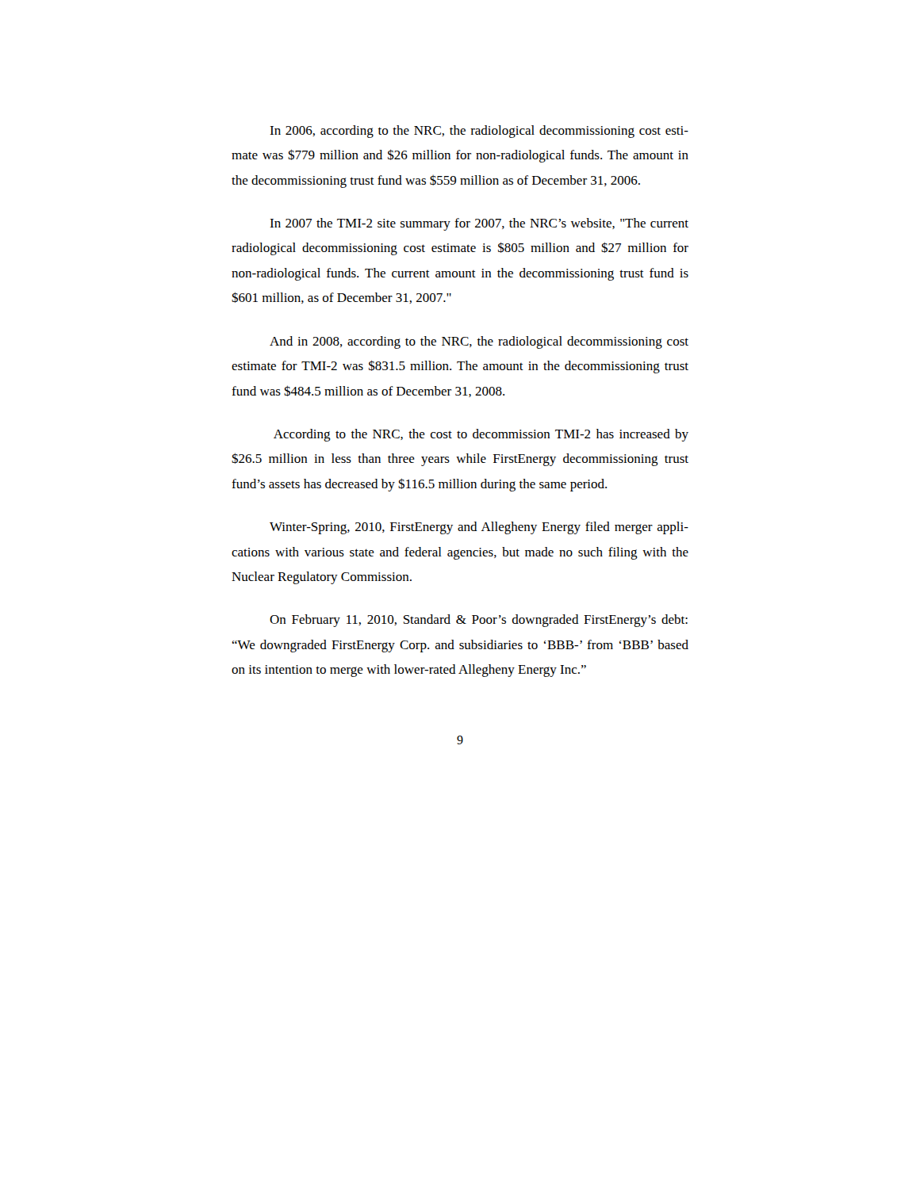In 2006, according to the NRC, the radiological decommissioning cost estimate was $779 million and $26 million for non-radiological funds. The amount in the decommissioning trust fund was $559 million as of December 31, 2006.
In 2007 the TMI-2 site summary for 2007, the NRC’s website, "The current radiological decommissioning cost estimate is $805 million and $27 million for non-radiological funds. The current amount in the decommissioning trust fund is $601 million, as of December 31, 2007."
And in 2008, according to the NRC, the radiological decommissioning cost estimate for TMI-2 was $831.5 million. The amount in the decommissioning trust fund was $484.5 million as of December 31, 2008.
According to the NRC, the cost to decommission TMI-2 has increased by $26.5 million in less than three years while FirstEnergy decommissioning trust fund’s assets has decreased by $116.5 million during the same period.
Winter-Spring, 2010, FirstEnergy and Allegheny Energy filed merger applications with various state and federal agencies, but made no such filing with the Nuclear Regulatory Commission.
On February 11, 2010, Standard & Poor’s downgraded FirstEnergy’s debt: “We downgraded FirstEnergy Corp. and subsidiaries to ‘BBB-’ from ‘BBB’ based on its intention to merge with lower-rated Allegheny Energy Inc.”
9